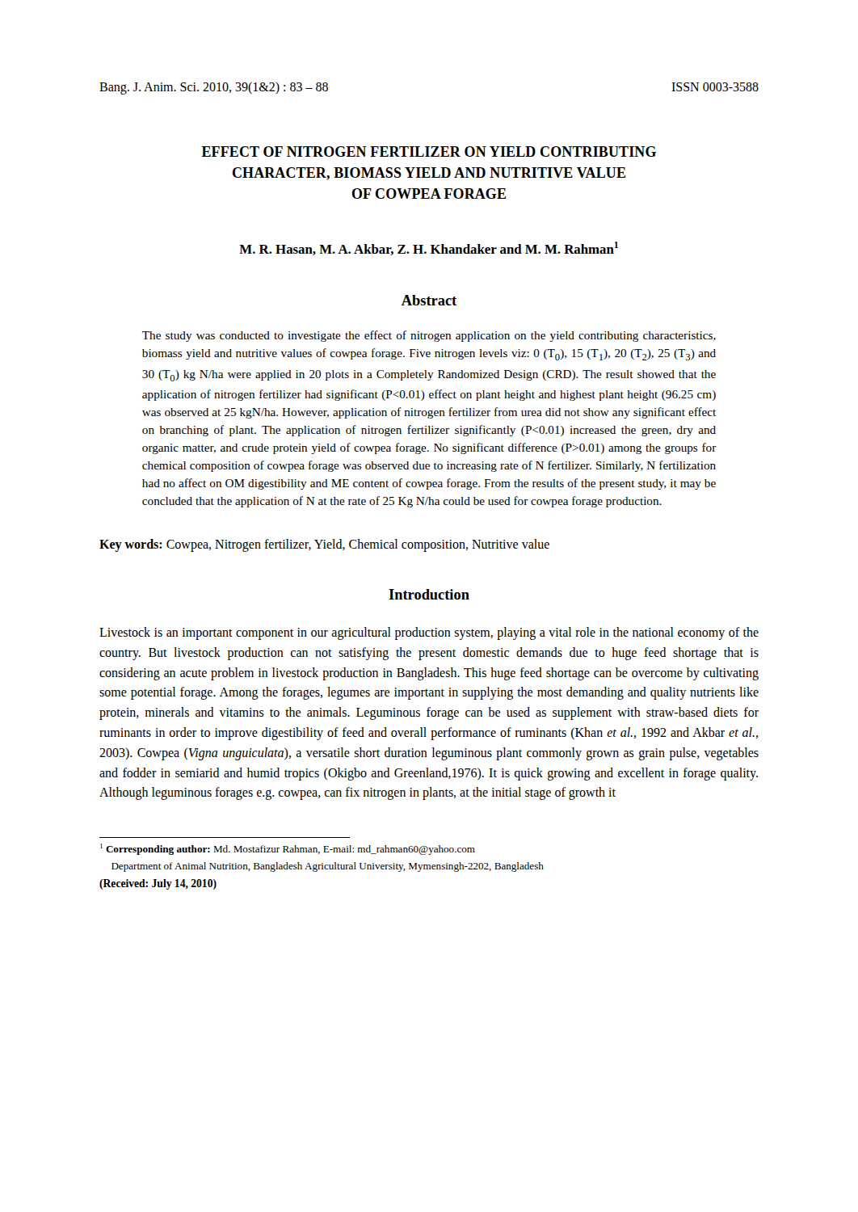Bang. J. Anim. Sci. 2010, 39(1&2) : 83 – 88 ISSN 0003-3588
Effect of Nitrogen Fertilizer on Yield Contributing
Character, Biomass Yield and Nutritive Value
of Cowpea Forage
M. R. Hasan, M. A. Akbar, Z. H. Khandaker and M. M. Rahman1
Abstract
The study was conducted to investigate the effect of nitrogen application on the yield contributing characteristics, biomass yield and nutritive values of cowpea forage. Five nitrogen levels viz: 0 (T0), 15 (T1), 20 (T2), 25 (T3) and 30 (T0) kg N/ha were applied in 20 plots in a Completely Randomized Design (CRD). The result showed that the application of nitrogen fertilizer had significant (P<0.01) effect on plant height and highest plant height (96.25 cm) was observed at 25 kgN/ha. However, application of nitrogen fertilizer from urea did not show any significant effect on branching of plant. The application of nitrogen fertilizer significantly (P<0.01) increased the green, dry and organic matter, and crude protein yield of cowpea forage. No significant difference (P>0.01) among the groups for chemical composition of cowpea forage was observed due to increasing rate of N fertilizer. Similarly, N fertilization had no affect on OM digestibility and ME content of cowpea forage. From the results of the present study, it may be concluded that the application of N at the rate of 25 Kg N/ha could be used for cowpea forage production.
Key words: Cowpea, Nitrogen fertilizer, Yield, Chemical composition, Nutritive value
Introduction
Livestock is an important component in our agricultural production system, playing a vital role in the national economy of the country. But livestock production can not satisfying the present domestic demands due to huge feed shortage that is considering an acute problem in livestock production in Bangladesh. This huge feed shortage can be overcome by cultivating some potential forage. Among the forages, legumes are important in supplying the most demanding and quality nutrients like protein, minerals and vitamins to the animals. Leguminous forage can be used as supplement with straw-based diets for ruminants in order to improve digestibility of feed and overall performance of ruminants (Khan et al., 1992 and Akbar et al., 2003). Cowpea (Vigna unguiculata), a versatile short duration leguminous plant commonly grown as grain pulse, vegetables and fodder in semiarid and humid tropics (Okigbo and Greenland,1976). It is quick growing and excellent in forage quality. Although leguminous forages e.g. cowpea, can fix nitrogen in plants, at the initial stage of growth it
1 Corresponding author: Md. Mostafizur Rahman, E-mail: md_rahman60@yahoo.com
Department of Animal Nutrition, Bangladesh Agricultural University, Mymensingh-2202, Bangladesh
(Received: July 14, 2010)